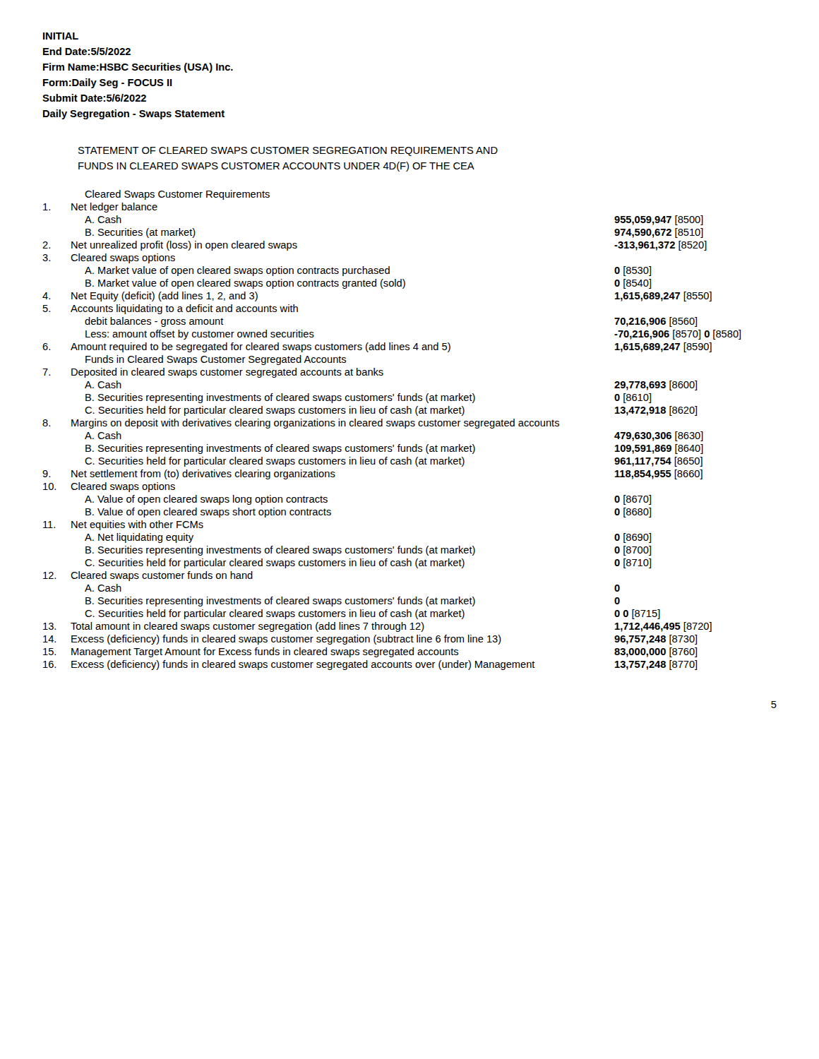INITIAL
End Date:5/5/2022
Firm Name:HSBC Securities (USA) Inc.
Form:Daily Seg - FOCUS II
Submit Date:5/6/2022
Daily Segregation - Swaps Statement
STATEMENT OF CLEARED SWAPS CUSTOMER SEGREGATION REQUIREMENTS AND
FUNDS IN CLEARED SWAPS CUSTOMER ACCOUNTS UNDER 4D(F) OF THE CEA
| | Cleared Swaps Customer Requirements | |
| 1. | Net ledger balance | |
| | A. Cash | 955,059,947 [8500] |
| | B. Securities (at market) | 974,590,672 [8510] |
| 2. | Net unrealized profit (loss) in open cleared swaps | -313,961,372 [8520] |
| 3. | Cleared swaps options | |
| | A. Market value of open cleared swaps option contracts purchased | 0 [8530] |
| | B. Market value of open cleared swaps option contracts granted (sold) | 0 [8540] |
| 4. | Net Equity (deficit) (add lines 1, 2, and 3) | 1,615,689,247 [8550] |
| 5. | Accounts liquidating to a deficit and accounts with | |
| | debit balances - gross amount | 70,216,906 [8560] |
| | Less: amount offset by customer owned securities | -70,216,906 [8570] 0 [8580] |
| 6. | Amount required to be segregated for cleared swaps customers (add lines 4 and 5) | 1,615,689,247 [8590] |
| | Funds in Cleared Swaps Customer Segregated Accounts | |
| 7. | Deposited in cleared swaps customer segregated accounts at banks | |
| | A. Cash | 29,778,693 [8600] |
| | B. Securities representing investments of cleared swaps customers' funds (at market) | 0 [8610] |
| | C. Securities held for particular cleared swaps customers in lieu of cash (at market) | 13,472,918 [8620] |
| 8. | Margins on deposit with derivatives clearing organizations in cleared swaps customer segregated accounts | |
| | A. Cash | 479,630,306 [8630] |
| | B. Securities representing investments of cleared swaps customers' funds (at market) | 109,591,869 [8640] |
| | C. Securities held for particular cleared swaps customers in lieu of cash (at market) | 961,117,754 [8650] |
| 9. | Net settlement from (to) derivatives clearing organizations | 118,854,955 [8660] |
| 10. | Cleared swaps options | |
| | A. Value of open cleared swaps long option contracts | 0 [8670] |
| | B. Value of open cleared swaps short option contracts | 0 [8680] |
| 11. | Net equities with other FCMs | |
| | A. Net liquidating equity | 0 [8690] |
| | B. Securities representing investments of cleared swaps customers' funds (at market) | 0 [8700] |
| | C. Securities held for particular cleared swaps customers in lieu of cash (at market) | 0 [8710] |
| 12. | Cleared swaps customer funds on hand | |
| | A. Cash | 0 |
| | B. Securities representing investments of cleared swaps customers' funds (at market) | 0 |
| | C. Securities held for particular cleared swaps customers in lieu of cash (at market) | 0 0 [8715] |
| 13. | Total amount in cleared swaps customer segregation (add lines 7 through 12) | 1,712,446,495 [8720] |
| 14. | Excess (deficiency) funds in cleared swaps customer segregation (subtract line 6 from line 13) | 96,757,248 [8730] |
| 15. | Management Target Amount for Excess funds in cleared swaps segregated accounts | 83,000,000 [8760] |
| 16. | Excess (deficiency) funds in cleared swaps customer segregated accounts over (under) Management | 13,757,248 [8770] |
5